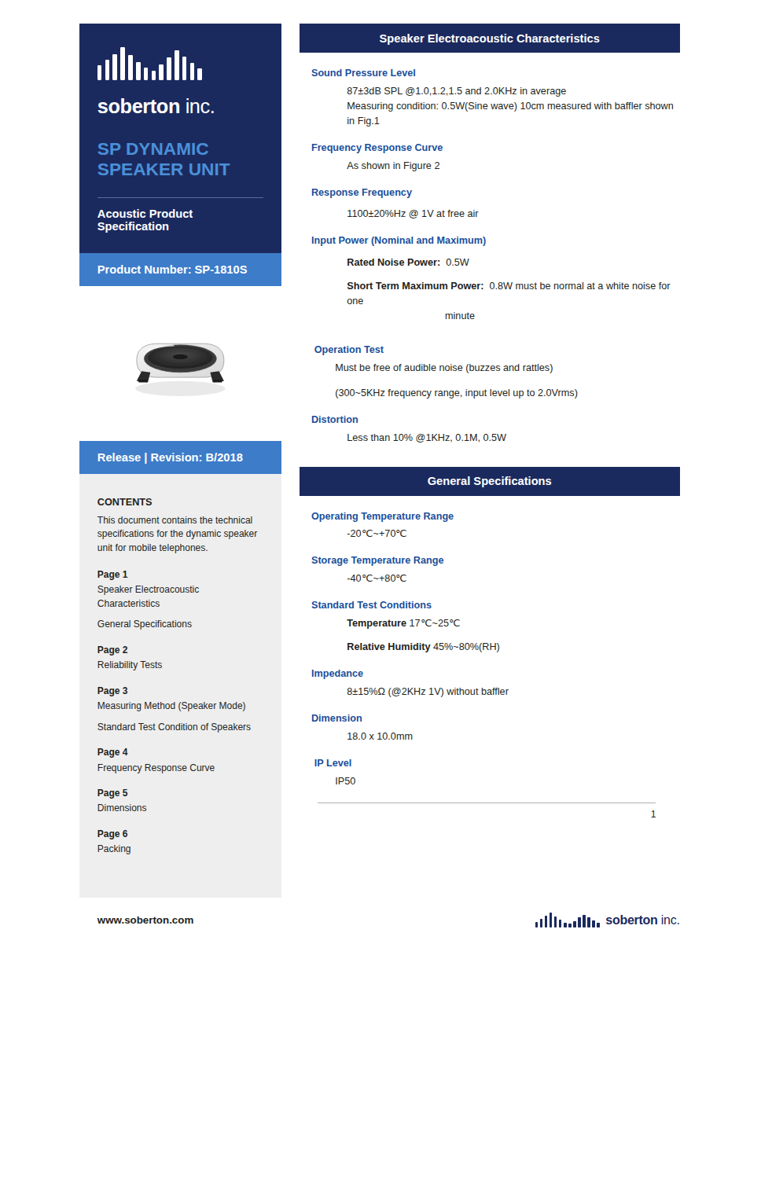soberton inc.
SP DYNAMIC
SPEAKER UNIT
Acoustic Product Specification
Product Number: SP-1810S
Release | Revision: B/2018
CONTENTS
This document contains the technical specifications for the dynamic speaker unit for mobile telephones.
Page 1
Speaker Electroacoustic Characteristics
General Specifications
Page 2
Reliability Tests
Page 3
Measuring Method (Speaker Mode)
Standard Test Condition of Speakers
Page 4
Frequency Response Curve
Page 5
Dimensions
Page 6
Packing
Speaker Electroacoustic Characteristics
Sound Pressure Level
87±3dB SPL @1.0,1.2,1.5 and 2.0KHz in average
Measuring condition: 0.5W(Sine wave) 10cm measured with baffler shown in Fig.1
Frequency Response Curve
As shown in Figure 2
Response Frequency
1100±20%Hz @ 1V at free air
Input Power (Nominal and Maximum)
Rated Noise Power: 0.5W
Short Term Maximum Power: 0.8W must be normal at a white noise for one
minute
Operation Test
Must be free of audible noise (buzzes and rattles)
(300~5KHz frequency range, input level up to 2.0Vrms)
Distortion
Less than 10% @1KHz, 0.1M, 0.5W
General Specifications
Operating Temperature Range
-20℃~+70℃
Storage Temperature Range
-40℃~+80℃
Standard Test Conditions
Temperature 17℃~25℃
Relative Humidity 45%~80%(RH)
Impedance
8±15%Ω (@2KHz 1V) without baffler
Dimension
18.0 x 10.0mm
IP Level
IP50
1
www.soberton.com
soberton inc.